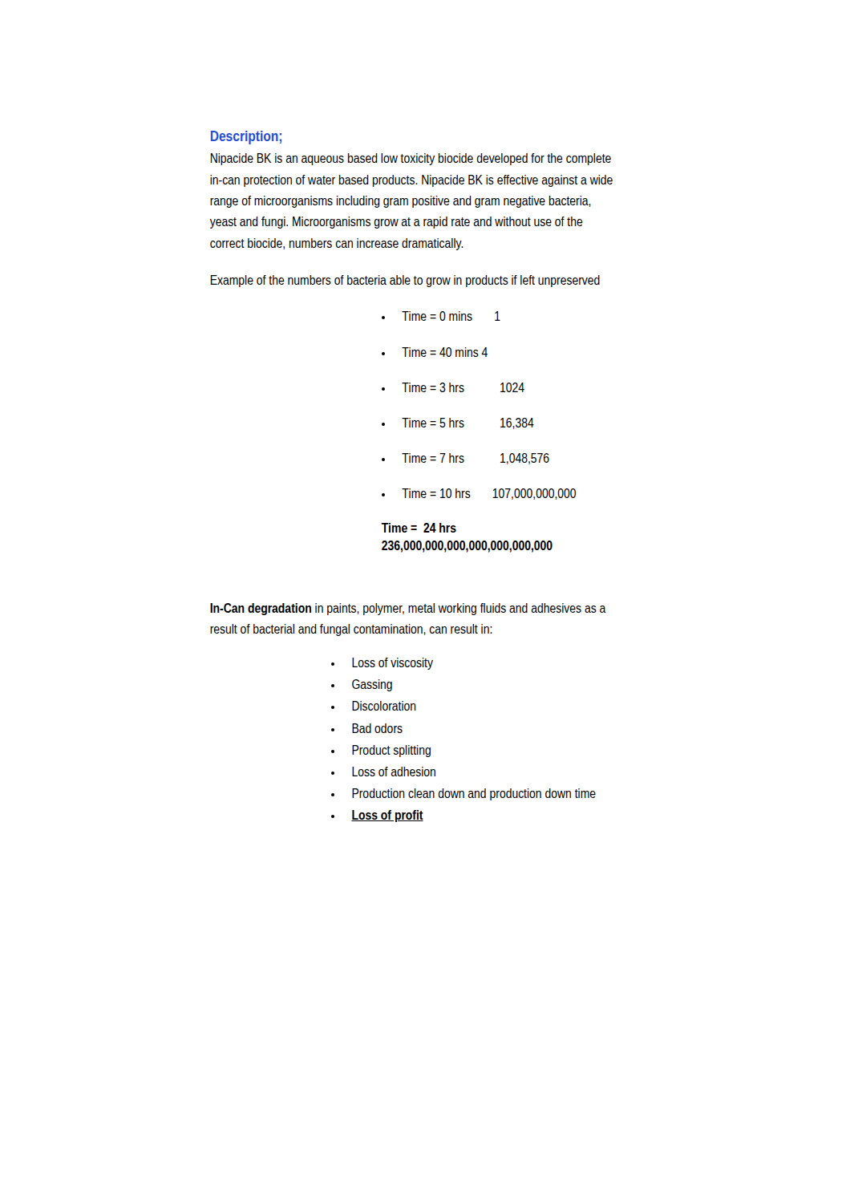Description;
Nipacide BK is an aqueous based low toxicity biocide developed for the complete in-can protection of water based products. Nipacide BK is effective against a wide range of microorganisms including gram positive and gram negative bacteria, yeast and fungi. Microorganisms grow at a rapid rate and without use of the correct biocide, numbers can increase dramatically.
Example of the numbers of bacteria able to grow in products if left unpreserved
Time = 0 mins 1
Time = 40 mins 4
Time = 3 hrs 1024
Time = 5 hrs 16,384
Time = 7 hrs 1,048,576
Time = 10 hrs 107,000,000,000
Time = 24 hrs
236,000,000,000,000,000,000,000
In-Can degradation in paints, polymer, metal working fluids and adhesives as a result of bacterial and fungal contamination, can result in:
Loss of viscosity
Gassing
Discoloration
Bad odors
Product splitting
Loss of adhesion
Production clean down and production down time
Loss of profit